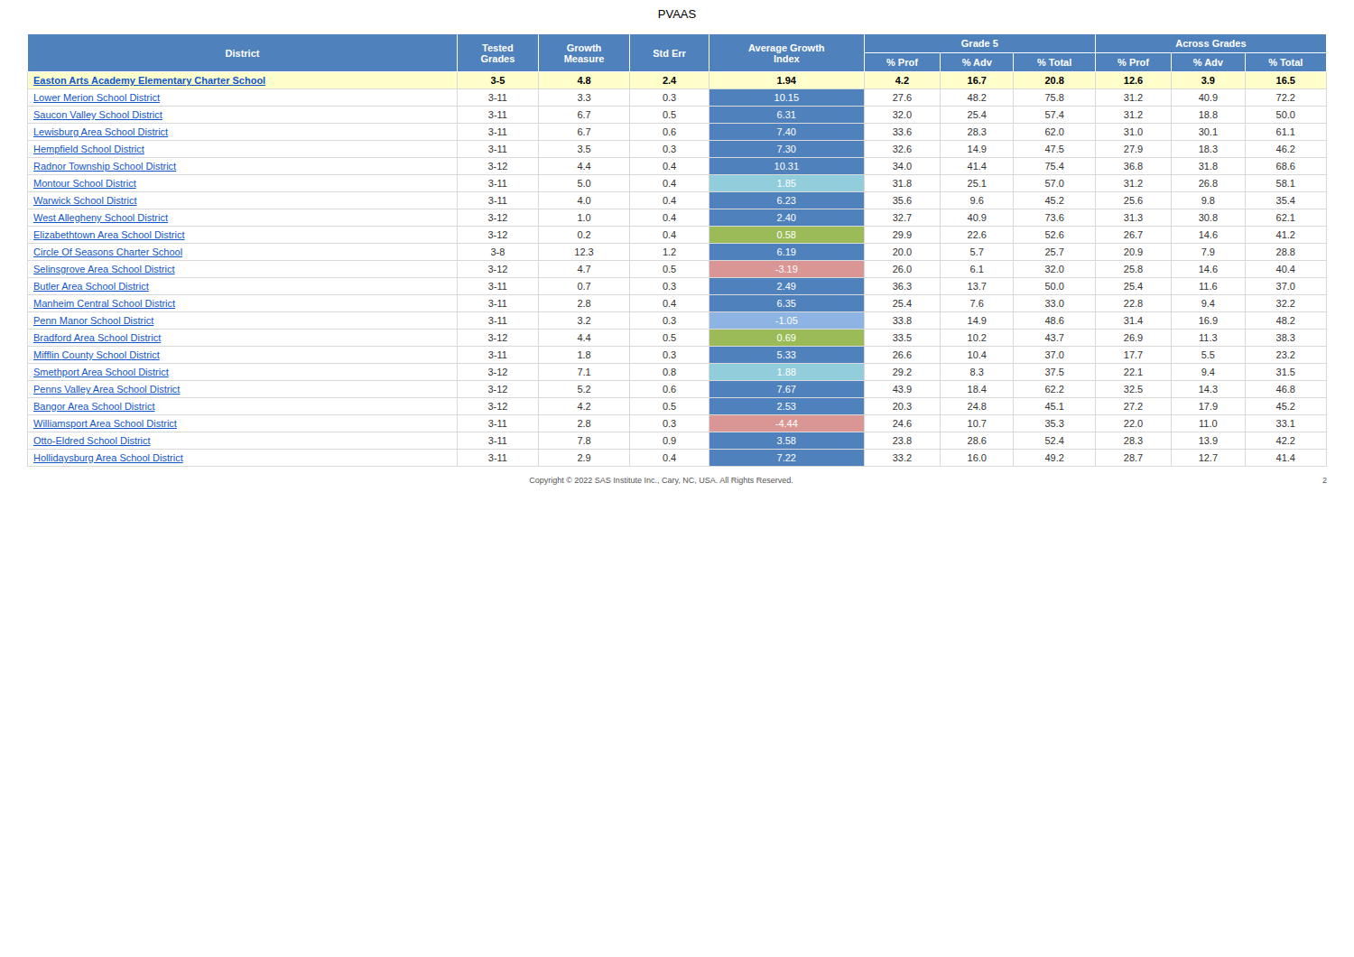PVAAS
| District | Tested Grades | Growth Measure | Std Err | Average Growth Index | Grade 5 | Across Grades |
| --- | --- | --- | --- | --- | --- | --- |
| % Prof | % Adv | % Total | % Prof | % Adv | % Total |
| Easton Arts Academy Elementary Charter School | 3-5 | 4.8 | 2.4 | 1.94 | 4.2 | 16.7 | 20.8 | 12.6 | 3.9 | 16.5 |
| Lower Merion School District | 3-11 | 3.3 | 0.3 | 10.15 | 27.6 | 48.2 | 75.8 | 31.2 | 40.9 | 72.2 |
| Saucon Valley School District | 3-11 | 6.7 | 0.5 | 6.31 | 32.0 | 25.4 | 57.4 | 31.2 | 18.8 | 50.0 |
| Lewisburg Area School District | 3-11 | 6.7 | 0.6 | 7.40 | 33.6 | 28.3 | 62.0 | 31.0 | 30.1 | 61.1 |
| Hempfield School District | 3-11 | 3.5 | 0.3 | 7.30 | 32.6 | 14.9 | 47.5 | 27.9 | 18.3 | 46.2 |
| Radnor Township School District | 3-12 | 4.4 | 0.4 | 10.31 | 34.0 | 41.4 | 75.4 | 36.8 | 31.8 | 68.6 |
| Montour School District | 3-11 | 5.0 | 0.4 | 1.85 | 31.8 | 25.1 | 57.0 | 31.2 | 26.8 | 58.1 |
| Warwick School District | 3-11 | 4.0 | 0.4 | 6.23 | 35.6 | 9.6 | 45.2 | 25.6 | 9.8 | 35.4 |
| West Allegheny School District | 3-12 | 1.0 | 0.4 | 2.40 | 32.7 | 40.9 | 73.6 | 31.3 | 30.8 | 62.1 |
| Elizabethtown Area School District | 3-12 | 0.2 | 0.4 | 0.58 | 29.9 | 22.6 | 52.6 | 26.7 | 14.6 | 41.2 |
| Circle Of Seasons Charter School | 3-8 | 12.3 | 1.2 | 6.19 | 20.0 | 5.7 | 25.7 | 20.9 | 7.9 | 28.8 |
| Selinsgrove Area School District | 3-12 | 4.7 | 0.5 | -3.19 | 26.0 | 6.1 | 32.0 | 25.8 | 14.6 | 40.4 |
| Butler Area School District | 3-11 | 0.7 | 0.3 | 2.49 | 36.3 | 13.7 | 50.0 | 25.4 | 11.6 | 37.0 |
| Manheim Central School District | 3-11 | 2.8 | 0.4 | 6.35 | 25.4 | 7.6 | 33.0 | 22.8 | 9.4 | 32.2 |
| Penn Manor School District | 3-11 | 3.2 | 0.3 | -1.05 | 33.8 | 14.9 | 48.6 | 31.4 | 16.9 | 48.2 |
| Bradford Area School District | 3-12 | 4.4 | 0.5 | 0.69 | 33.5 | 10.2 | 43.7 | 26.9 | 11.3 | 38.3 |
| Mifflin County School District | 3-11 | 1.8 | 0.3 | 5.33 | 26.6 | 10.4 | 37.0 | 17.7 | 5.5 | 23.2 |
| Smethport Area School District | 3-12 | 7.1 | 0.8 | 1.88 | 29.2 | 8.3 | 37.5 | 22.1 | 9.4 | 31.5 |
| Penns Valley Area School District | 3-12 | 5.2 | 0.6 | 7.67 | 43.9 | 18.4 | 62.2 | 32.5 | 14.3 | 46.8 |
| Bangor Area School District | 3-12 | 4.2 | 0.5 | 2.53 | 20.3 | 24.8 | 45.1 | 27.2 | 17.9 | 45.2 |
| Williamsport Area School District | 3-11 | 2.8 | 0.3 | -4.44 | 24.6 | 10.7 | 35.3 | 22.0 | 11.0 | 33.1 |
| Otto-Eldred School District | 3-11 | 7.8 | 0.9 | 3.58 | 23.8 | 28.6 | 52.4 | 28.3 | 13.9 | 42.2 |
| Hollidaysburg Area School District | 3-11 | 2.9 | 0.4 | 7.22 | 33.2 | 16.0 | 49.2 | 28.7 | 12.7 | 41.4 |
Copyright © 2022 SAS Institute Inc., Cary, NC, USA. All Rights Reserved. 2